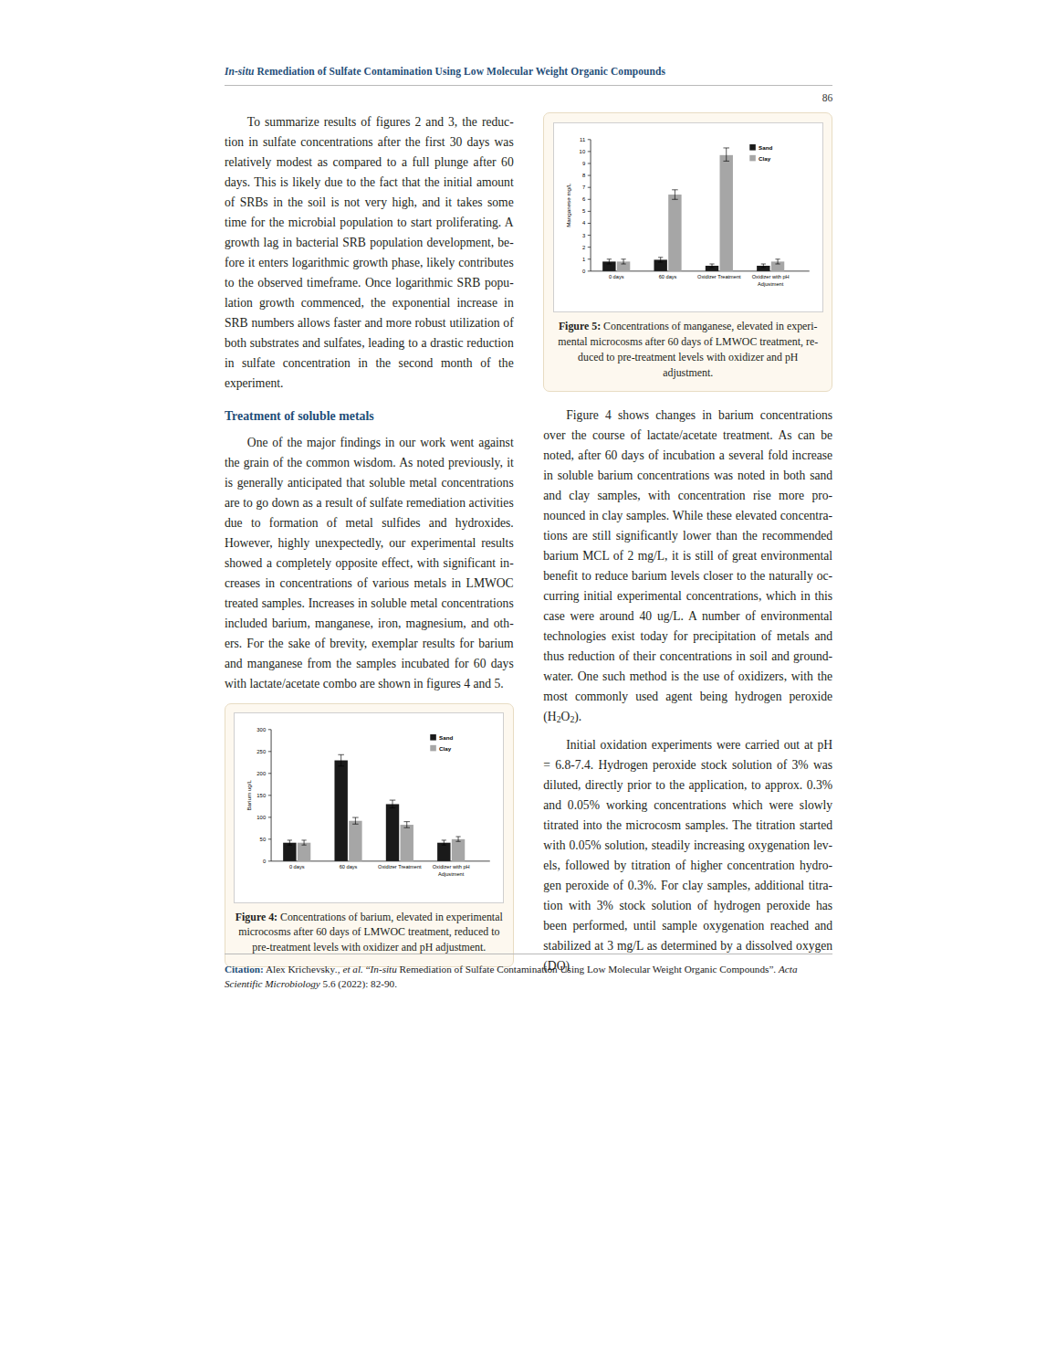In-situ Remediation of Sulfate Contamination Using Low Molecular Weight Organic Compounds
86
To summarize results of figures 2 and 3, the reduction in sulfate concentrations after the first 30 days was relatively modest as compared to a full plunge after 60 days. This is likely due to the fact that the initial amount of SRBs in the soil is not very high, and it takes some time for the microbial population to start proliferating. A growth lag in bacterial SRB population development, before it enters logarithmic growth phase, likely contributes to the observed timeframe. Once logarithmic SRB population growth commenced, the exponential increase in SRB numbers allows faster and more robust utilization of both substrates and sulfates, leading to a drastic reduction in sulfate concentration in the second month of the experiment.
Treatment of soluble metals
One of the major findings in our work went against the grain of the common wisdom. As noted previously, it is generally anticipated that soluble metal concentrations are to go down as a result of sulfate remediation activities due to formation of metal sulfides and hydroxides. However, highly unexpectedly, our experimental results showed a completely opposite effect, with significant increases in concentrations of various metals in LMWOC treated samples. Increases in soluble metal concentrations included barium, manganese, iron, magnesium, and others. For the sake of brevity, exemplar results for barium and manganese from the samples incubated for 60 days with lactate/acetate combo are shown in figures 4 and 5.
0 50 100 150 200 250 300 Barium ug/L Sand Clay group 1: 0 days sand 42, clay 42 0 days 60 days Oxidizer Treatment Oxidizer with pH Adjustment
Figure 4: Concentrations of barium, elevated in experimental microcosms after 60 days of LMWOC treatment, reduced to pre-treatment levels with oxidizer and pH adjustment.
0 1 2 3 4 5 6 7 8 9 10 11 Manganese mg/L Sand Clay 0 days 60 days Oxidizer Treatment Oxidizer with pH Adjustment
Figure 5: Concentrations of manganese, elevated in experimental microcosms after 60 days of LMWOC treatment, reduced to pre-treatment levels with oxidizer and pH adjustment.
Figure 4 shows changes in barium concentrations over the course of lactate/acetate treatment. As can be noted, after 60 days of incubation a several fold increase in soluble barium concentrations was noted in both sand and clay samples, with concentration rise more pronounced in clay samples. While these elevated concentrations are still significantly lower than the recommended barium MCL of 2 mg/L, it is still of great environmental benefit to reduce barium levels closer to the naturally occurring initial experimental concentrations, which in this case were around 40 ug/L. A number of environmental technologies exist today for precipitation of metals and thus reduction of their concentrations in soil and groundwater. One such method is the use of oxidizers, with the most commonly used agent being hydrogen peroxide (H2 O2).
Initial oxidation experiments were carried out at pH = 6.8-7.4. Hydrogen peroxide stock solution of 3% was diluted, directly prior to the application, to approx. 0.3% and 0.05% working concentrations which were slowly titrated into the microcosm samples. The titration started with 0.05% solution, steadily increasing oxygenation levels, followed by titration of higher concentration hydrogen peroxide of 0.3%. For clay samples, additional titration with 3% stock solution of hydrogen peroxide has been performed, until sample oxygenation reached and stabilized at 3 mg/L as determined by a dissolved oxygen (DO)
Citation: Alex Krichevsky., et al. “In-situ Remediation of Sulfate Contamination Using Low Molecular Weight Organic Compounds”. Acta Scientific Microbiology 5.6 (2022): 82-90.